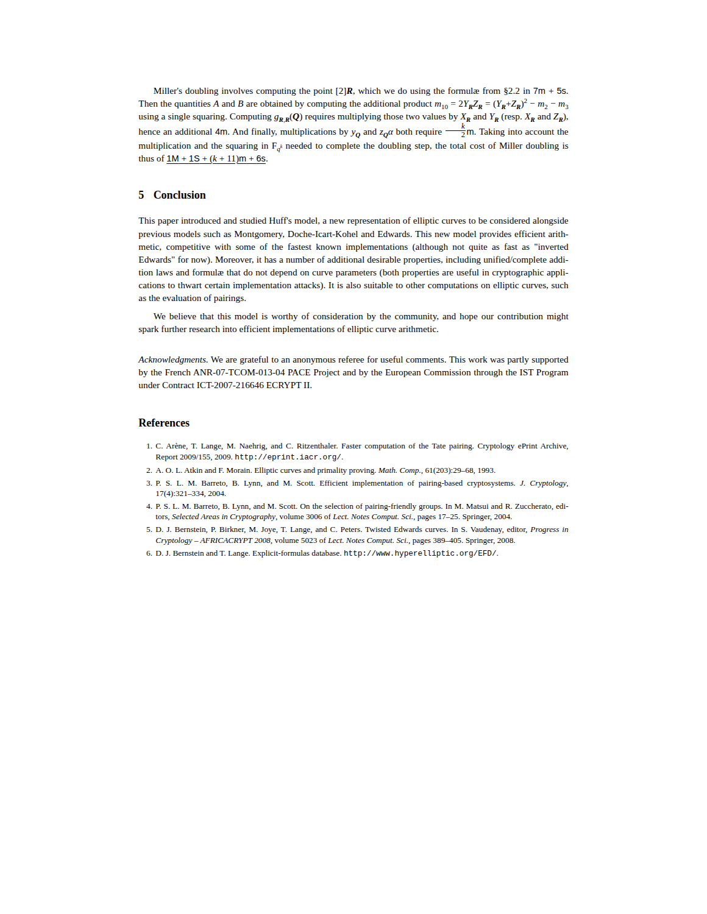Miller's doubling involves computing the point [2]R, which we do using the formulæ from §2.2 in 7m + 5s. Then the quantities A and B are obtained by computing the additional product m10 = 2YRZR = (YR+ZR)2 − m2 − m3 using a single squaring. Computing gR,R(Q) requires multiplying those two values by XR and YR (resp. XR and ZR), hence an additional 4m. And finally, multiplications by yQ and zQα both require k 2 m. Taking into account the multiplication and the squaring in Fqk needed to complete the doubling step, the total cost of Miller doubling is thus of 1M + 1S + (k + 11)m + 6s.
5 Conclusion
This paper introduced and studied Huff's model, a new representation of elliptic curves to be considered alongside previous models such as Montgomery, Doche-Icart-Kohel and Edwards. This new model provides efficient arithmetic, competitive with some of the fastest known implementations (although not quite as fast as "inverted Edwards" for now). Moreover, it has a number of additional desirable properties, including unified/complete addition laws and formulæ that do not depend on curve parameters (both properties are useful in cryptographic applications to thwart certain implementation attacks). It is also suitable to other computations on elliptic curves, such as the evaluation of pairings.
We believe that this model is worthy of consideration by the community, and hope our contribution might spark further research into efficient implementations of elliptic curve arithmetic.
Acknowledgments. We are grateful to an anonymous referee for useful comments. This work was partly supported by the French ANR-07-TCOM-013-04 PACE Project and by the European Commission through the IST Program under Contract ICT-2007-216646 ECRYPT II.
References
C. Arène, T. Lange, M. Naehrig, and C. Ritzenthaler. Faster computation of the Tate pairing. Cryptology ePrint Archive, Report 2009/155, 2009. http://eprint.iacr.org/.
A. O. L. Atkin and F. Morain. Elliptic curves and primality proving. Math. Comp., 61(203):29–68, 1993.
P. S. L. M. Barreto, B. Lynn, and M. Scott. Efficient implementation of pairing-based cryptosystems. J. Cryptology, 17(4):321–334, 2004.
P. S. L. M. Barreto, B. Lynn, and M. Scott. On the selection of pairing-friendly groups. In M. Matsui and R. Zuccherato, editors, Selected Areas in Cryptography, volume 3006 of Lect. Notes Comput. Sci., pages 17–25. Springer, 2004.
D. J. Bernstein, P. Birkner, M. Joye, T. Lange, and C. Peters. Twisted Edwards curves. In S. Vaudenay, editor, Progress in Cryptology – AFRICACRYPT 2008, volume 5023 of Lect. Notes Comput. Sci., pages 389–405. Springer, 2008.
D. J. Bernstein and T. Lange. Explicit-formulas database. http://www.hyperelliptic.org/EFD/.